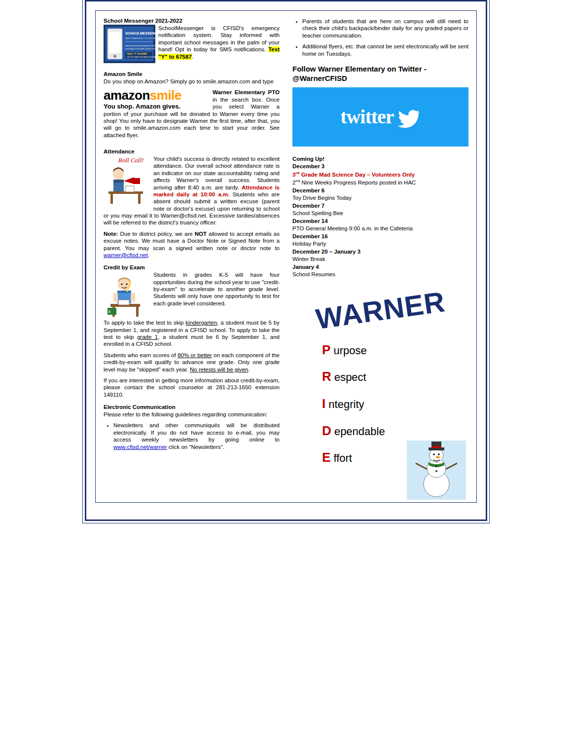School Messenger 2021-2022
SCHOOLMESSENGER EARLY EMERGENCY NOTIFICATION SYSTEM Stay informed with important school messages in the palm of your hand! TEXT "Y" TO 67587 OPT IN TODAY FOR SMS NOTIFICATIONS
SchoolMessenger is CFISD's emergency notification system. Stay informed with important school messages in the palm of your hand! Opt in today for SMS notifications. Text "Y" to 67587.
Amazon Smile
Do you shop on Amazon? Simply go to smile.amazon.com and type
amazonsmile
You shop. Amazon gives.
Warner Elementary PTO in the search box. Once you select Warner a portion of your purchase will be donated to Warner every time you shop! You only have to designate Warner the first time, after that, you will go to smile.amazon.com each time to start your order. See attached flyer.
Attendance
Roll Call!
Your child's success is directly related to excellent attendance. Our overall school attendance rate is an indicator on our state accountability rating and affects Warner's overall success. Students arriving after 8:40 a.m. are tardy. Attendance is marked daily at 10:00 a.m. Students who are absent should submit a written excuse (parent note or doctor's excuse) upon returning to school or you may email it to Warner@cfisd.net. Excessive tardies/absences will be referred to the district's truancy officer.
Note: Due to district policy, we are NOT allowed to accept emails as excuse notes. We must have a Doctor Note or Signed Note from a parent. You may scan a signed written note or doctor note to warner@cfisd.net.
Credit by Exam
$
Students in grades K-5 will have four opportunities during the school year to use "credit-by-exam" to accelerate to another grade level. Students will only have one opportunity to test for each grade level considered.
To apply to take the test to skip kindergarten, a student must be 5 by September 1, and registered in a CFISD school. To apply to take the test to skip grade 1, a student must be 6 by September 1, and enrolled in a CFISD school.
Students who earn scores of 80% or better on each component of the credit-by-exam will qualify to advance one grade. Only one grade level may be "skipped" each year. No retests will be given.
If you are interested in getting more information about credit-by-exam, please contact the school counselor at 281-213-1650 extension 149110.
Electronic Communication
Please refer to the following guidelines regarding communication:
Newsletters and other communiqués will be distributed electronically. If you do not have access to e-mail, you may access weekly newsletters by going online to www.cfisd.net/warner click on "Newsletters".
Parents of students that are here on campus will still need to check their child's backpack/binder daily for any graded papers or teacher communication.
Additional flyers, etc. that cannot be sent electronically will be sent home on Tuesdays.
Follow Warner Elementary on Twitter - @WarnerCFISD
twitter
Coming Up!
December 3
3rd Grade Mad Science Day – Volunteers Only
2nd Nine Weeks Progress Reports posted in HAC
December 6
Toy Drive Begins Today
December 7
School Spelling Bee
December 14
PTO General Meeting 9:00 a.m. in the Cafeteria
December 16
Holiday Party
December 20 – January 3
Winter Break
January 4
School Resumes
WARNER
P urpose
R espect
I ntegrity
D ependable
E ffort